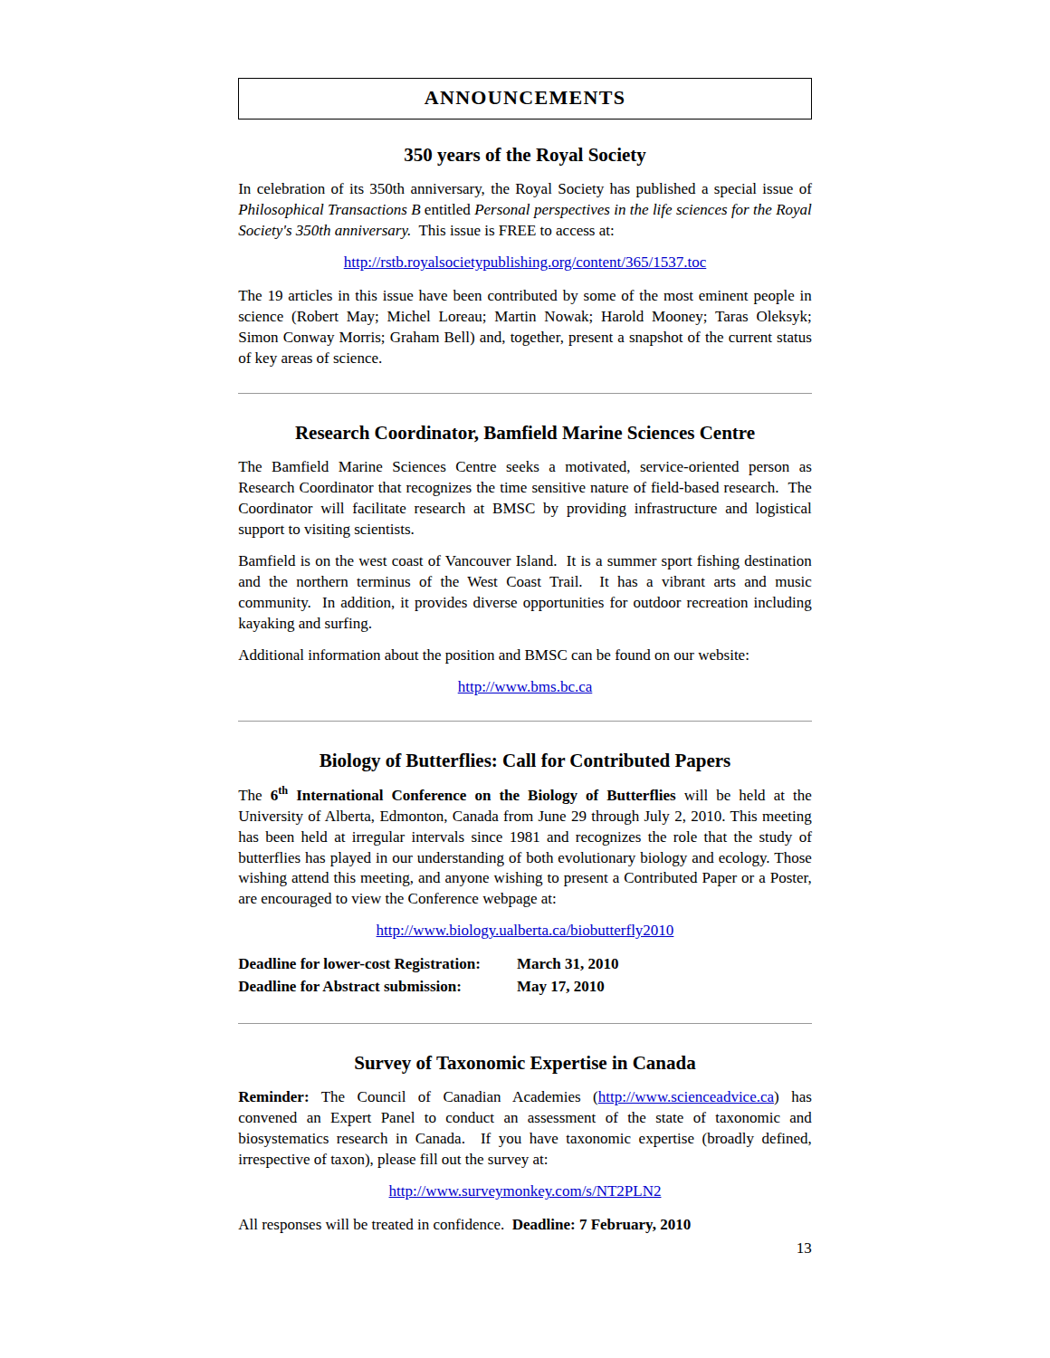ANNOUNCEMENTS
350 years of the Royal Society
In celebration of its 350th anniversary, the Royal Society has published a special issue of Philosophical Transactions B entitled Personal perspectives in the life sciences for the Royal Society's 350th anniversary. This issue is FREE to access at:
http://rstb.royalsocietypublishing.org/content/365/1537.toc
The 19 articles in this issue have been contributed by some of the most eminent people in science (Robert May; Michel Loreau; Martin Nowak; Harold Mooney; Taras Oleksyk; Simon Conway Morris; Graham Bell) and, together, present a snapshot of the current status of key areas of science.
Research Coordinator, Bamfield Marine Sciences Centre
The Bamfield Marine Sciences Centre seeks a motivated, service-oriented person as Research Coordinator that recognizes the time sensitive nature of field-based research. The Coordinator will facilitate research at BMSC by providing infrastructure and logistical support to visiting scientists.
Bamfield is on the west coast of Vancouver Island. It is a summer sport fishing destination and the northern terminus of the West Coast Trail. It has a vibrant arts and music community. In addition, it provides diverse opportunities for outdoor recreation including kayaking and surfing.
Additional information about the position and BMSC can be found on our website:
http://www.bms.bc.ca
Biology of Butterflies: Call for Contributed Papers
The 6th International Conference on the Biology of Butterflies will be held at the University of Alberta, Edmonton, Canada from June 29 through July 2, 2010. This meeting has been held at irregular intervals since 1981 and recognizes the role that the study of butterflies has played in our understanding of both evolutionary biology and ecology. Those wishing attend this meeting, and anyone wishing to present a Contributed Paper or a Poster, are encouraged to view the Conference webpage at:
http://www.biology.ualberta.ca/biobutterfly2010
| Deadline for lower-cost Registration: | March 31, 2010 |
| Deadline for Abstract submission: | May 17, 2010 |
Survey of Taxonomic Expertise in Canada
Reminder: The Council of Canadian Academies (http://www.scienceadvice.ca) has convened an Expert Panel to conduct an assessment of the state of taxonomic and biosystematics research in Canada. If you have taxonomic expertise (broadly defined, irrespective of taxon), please fill out the survey at:
http://www.surveymonkey.com/s/NT2PLN2
All responses will be treated in confidence. Deadline: 7 February, 2010
13